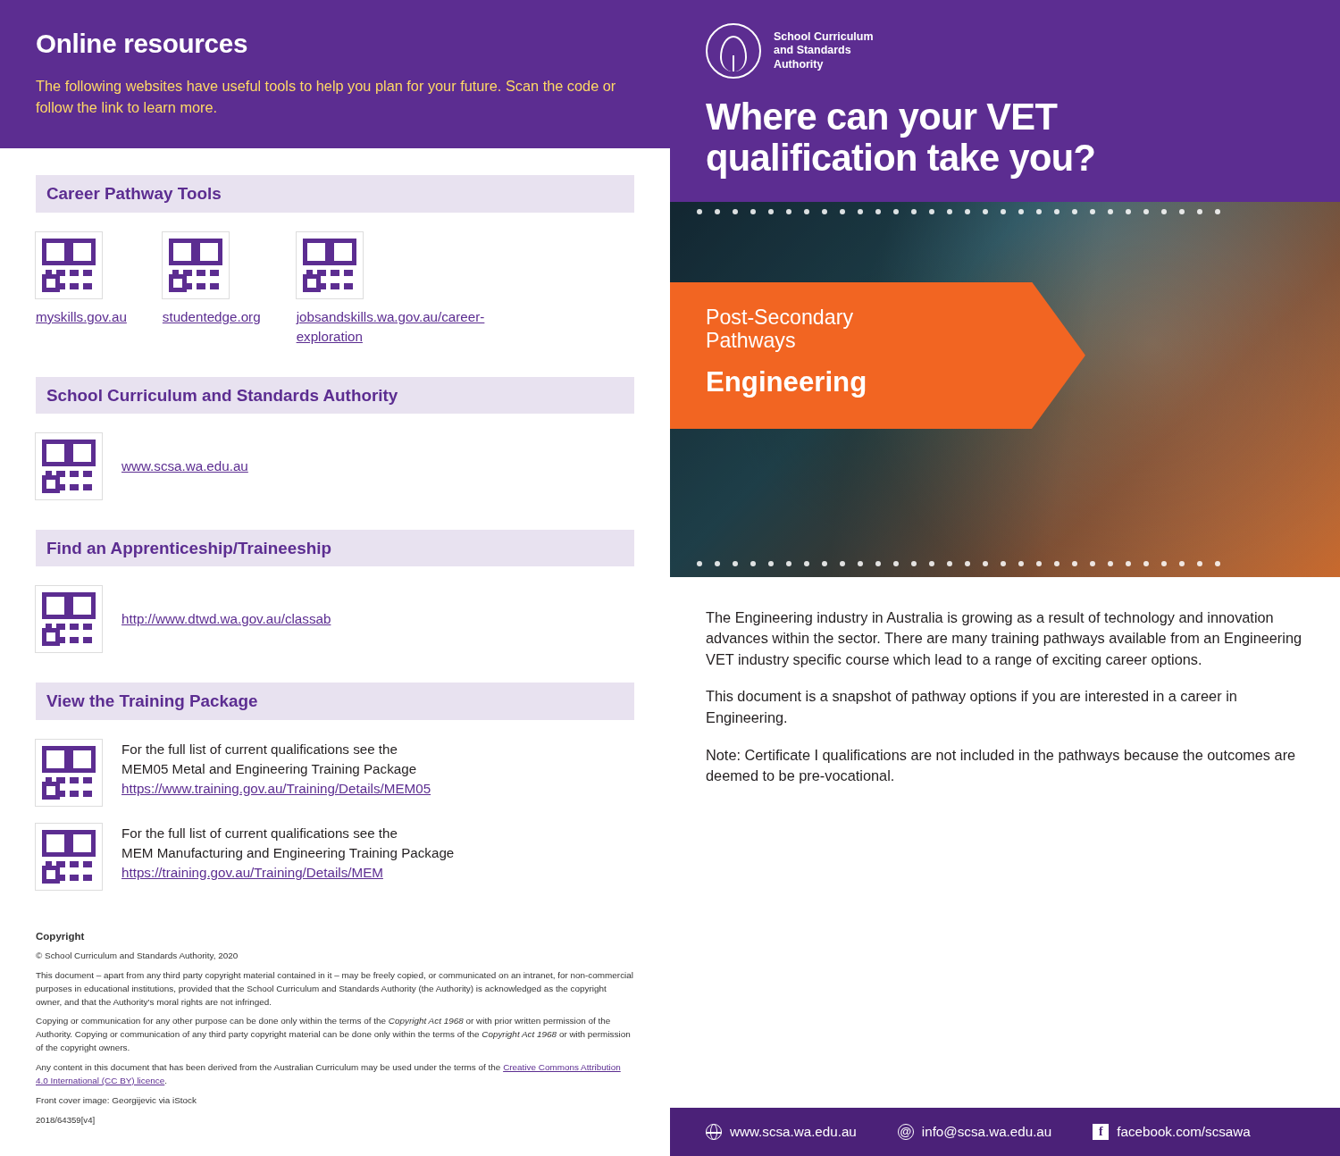Online resources
The following websites have useful tools to help you plan for your future. Scan the code or follow the link to learn more.
Career Pathway Tools
myskills.gov.au
studentedge.org
jobsandskills.wa.gov.au/career-exploration
School Curriculum and Standards Authority
www.scsa.wa.edu.au
Find an Apprenticeship/Traineeship
http://www.dtwd.wa.gov.au/classab
View the Training Package
For the full list of current qualifications see the
MEM05 Metal and Engineering Training Package
https://www.training.gov.au/Training/Details/MEM05
For the full list of current qualifications see the
MEM Manufacturing and Engineering Training Package
https://training.gov.au/Training/Details/MEM
Copyright
© School Curriculum and Standards Authority, 2020
This document – apart from any third party copyright material contained in it – may be freely copied, or communicated on an intranet, for non-commercial purposes in educational institutions, provided that the School Curriculum and Standards Authority (the Authority) is acknowledged as the copyright owner, and that the Authority's moral rights are not infringed.
Copying or communication for any other purpose can be done only within the terms of the Copyright Act 1968 or with prior written permission of the Authority. Copying or communication of any third party copyright material can be done only within the terms of the Copyright Act 1968 or with permission of the copyright owners.
Any content in this document that has been derived from the Australian Curriculum may be used under the terms of the Creative Commons Attribution 4.0 International (CC BY) licence.
Front cover image: Georgijevic via iStock
2018/64359[v4]
School Curriculum and Standards Authority
Where can your VET
qualification take you?
Post-Secondary
Pathways Engineering
The Engineering industry in Australia is growing as a result of technology and innovation advances within the sector. There are many training pathways available from an Engineering VET industry specific course which lead to a range of exciting career options.
This document is a snapshot of pathway options if you are interested in a career in Engineering.
Note: Certificate I qualifications are not included in the pathways because the outcomes are deemed to be pre-vocational.
www.scsa.wa.edu.au @ info@scsa.wa.edu.au f facebook.com/scsawa